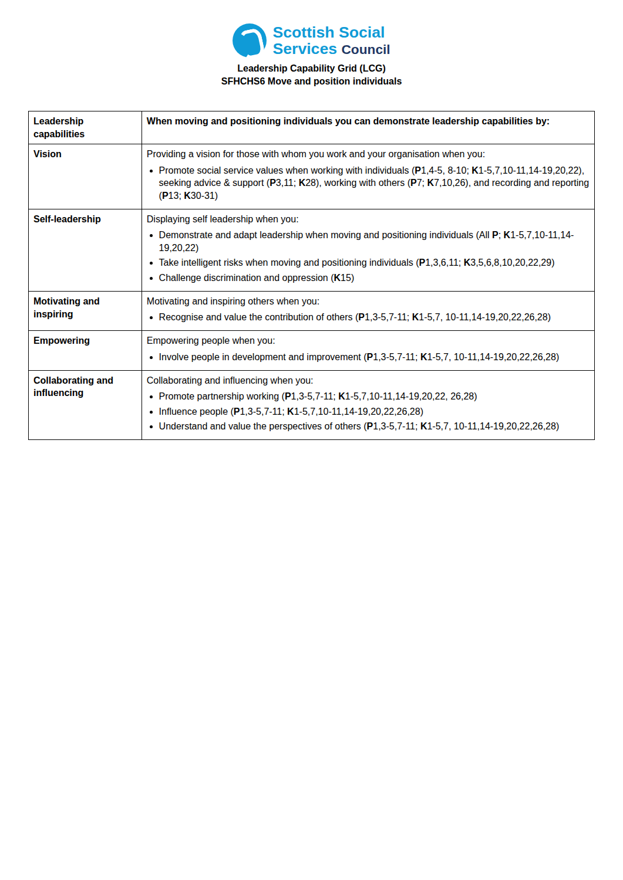Scottish Social
Services Council
Leadership Capability Grid (LCG)
SFHCHS6 Move and position individuals
| Leadership capabilities | When moving and positioning individuals you can demonstrate leadership capabilities by: |
| Vision | Providing a vision for those with whom you work and your organisation when you: Promote social service values when working with individuals ( P 1,4-5, 8-10; K 1-5,7,10-11,14-19,20,22), seeking advice & support ( P 3,11; K 28), working with others ( P 7; K 7,10,26), and recording and reporting ( P 13; K 30-31) |
| Self-leadership | Displaying self leadership when you: Demonstrate and adapt leadership when moving and positioning individuals (All P ; K 1-5,7,10-11,14-19,20,22) Take intelligent risks when moving and positioning individuals ( P 1,3,6,11; K 3,5,6,8,10,20,22,29) Challenge discrimination and oppression ( K 15) |
| Motivating and inspiring | Motivating and inspiring others when you: Recognise and value the contribution of others ( P 1,3-5,7-11; K 1-5,7, 10-11,14-19,20,22,26,28) |
| Empowering | Empowering people when you: Involve people in development and improvement ( P 1,3-5,7-11; K 1-5,7, 10-11,14-19,20,22,26,28) |
| Collaborating and influencing | Collaborating and influencing when you: Promote partnership working ( P 1,3-5,7-11; K 1-5,7,10-11,14-19,20,22, 26,28) Influence people ( P 1,3-5,7-11; K 1-5,7,10-11,14-19,20,22,26,28) Understand and value the perspectives of others ( P 1,3-5,7-11; K 1-5,7, 10-11,14-19,20,22,26,28) |